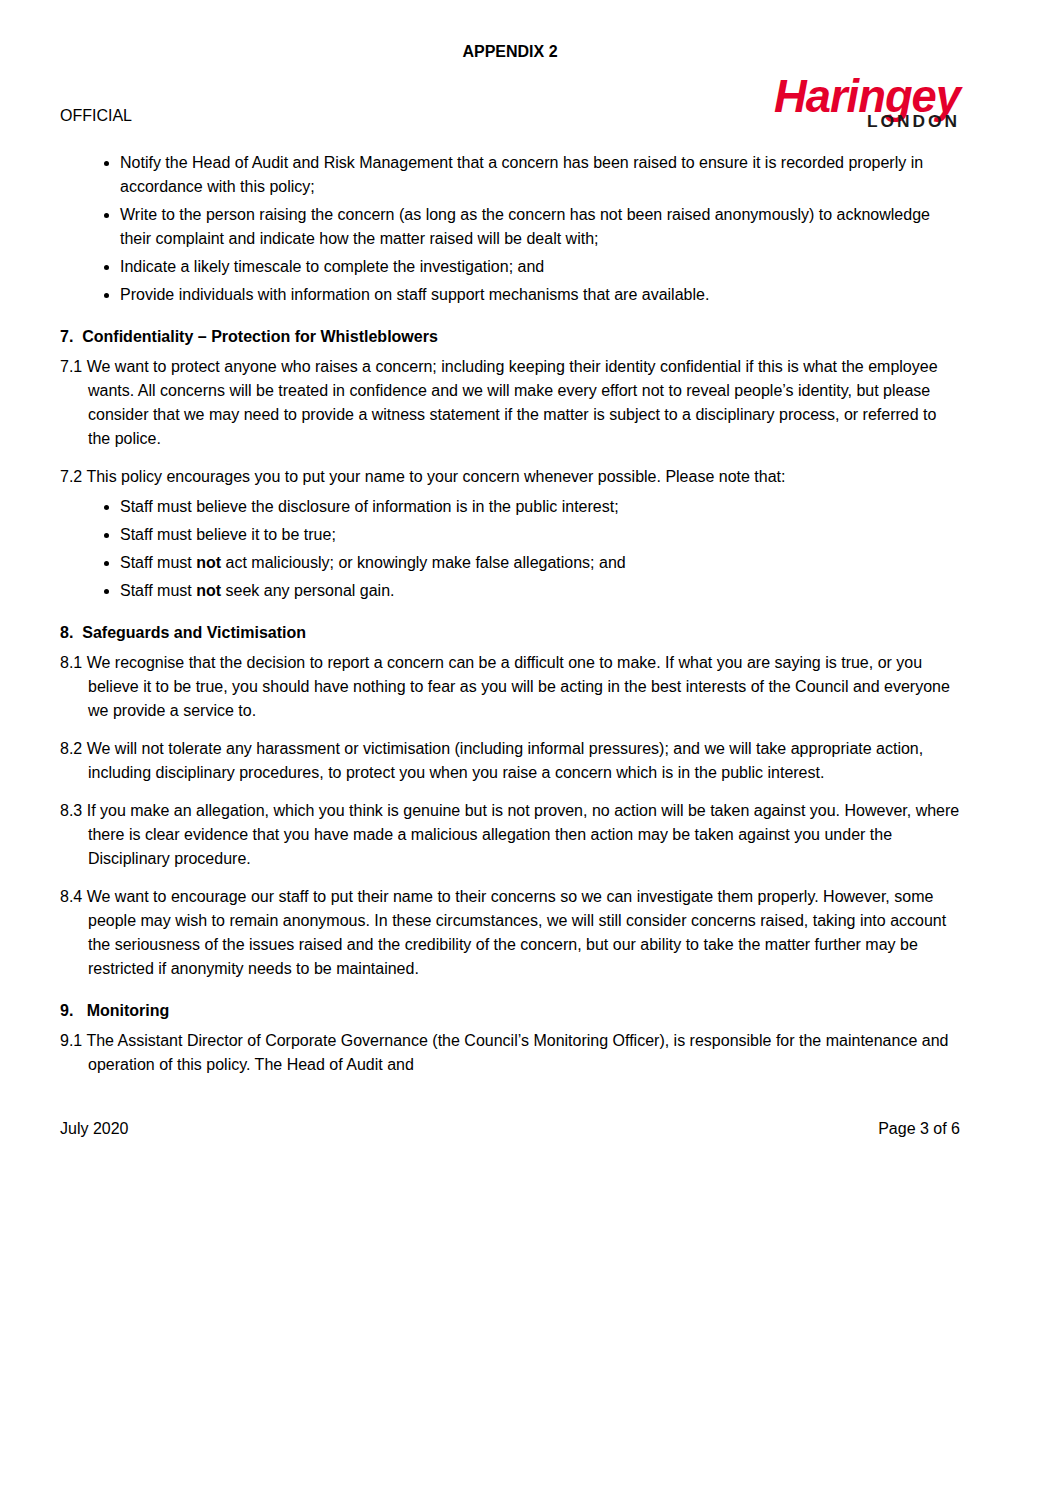APPENDIX 2
OFFICIAL
Haringey
LONDON
Notify the Head of Audit and Risk Management that a concern has been raised to ensure it is recorded properly in accordance with this policy;
Write to the person raising the concern (as long as the concern has not been raised anonymously) to acknowledge their complaint and indicate how the matter raised will be dealt with;
Indicate a likely timescale to complete the investigation; and
Provide individuals with information on staff support mechanisms that are available.
7. Confidentiality – Protection for Whistleblowers
7.1 We want to protect anyone who raises a concern; including keeping their identity confidential if this is what the employee wants. All concerns will be treated in confidence and we will make every effort not to reveal people’s identity, but please consider that we may need to provide a witness statement if the matter is subject to a disciplinary process, or referred to the police.
7.2 This policy encourages you to put your name to your concern whenever possible. Please note that:
Staff must believe the disclosure of information is in the public interest;
Staff must believe it to be true;
Staff must not act maliciously; or knowingly make false allegations; and
Staff must not seek any personal gain.
8. Safeguards and Victimisation
8.1 We recognise that the decision to report a concern can be a difficult one to make. If what you are saying is true, or you believe it to be true, you should have nothing to fear as you will be acting in the best interests of the Council and everyone we provide a service to.
8.2 We will not tolerate any harassment or victimisation (including informal pressures); and we will take appropriate action, including disciplinary procedures, to protect you when you raise a concern which is in the public interest.
8.3 If you make an allegation, which you think is genuine but is not proven, no action will be taken against you. However, where there is clear evidence that you have made a malicious allegation then action may be taken against you under the Disciplinary procedure.
8.4 We want to encourage our staff to put their name to their concerns so we can investigate them properly. However, some people may wish to remain anonymous. In these circumstances, we will still consider concerns raised, taking into account the seriousness of the issues raised and the credibility of the concern, but our ability to take the matter further may be restricted if anonymity needs to be maintained.
9. Monitoring
9.1 The Assistant Director of Corporate Governance (the Council’s Monitoring Officer), is responsible for the maintenance and operation of this policy. The Head of Audit and
July 2020
Page 3 of 6